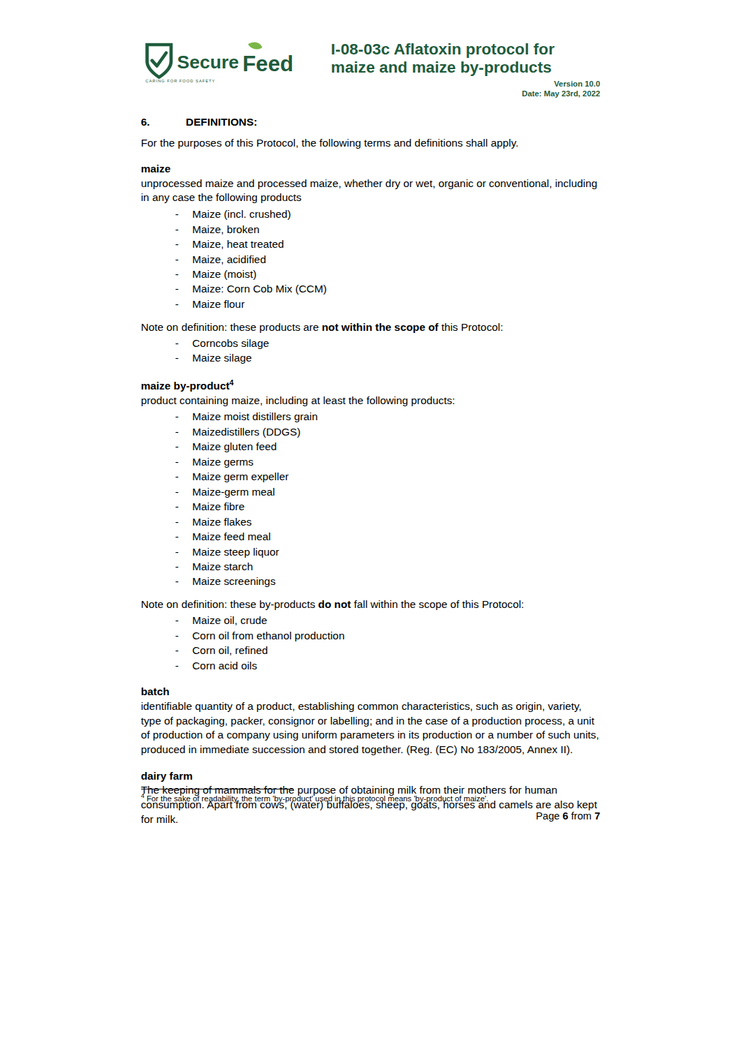Secure Feed CARING FOR FOOD SAFETY
I-08-03c Aflatoxin protocol for maize and maize by-products
Version 10.0
Date: May 23rd, 2022
6. DEFINITIONS:
For the purposes of this Protocol, the following terms and definitions shall apply.
maize
unprocessed maize and processed maize, whether dry or wet, organic or conventional, including in any case the following products
Maize (incl. crushed)
Maize, broken
Maize, heat treated
Maize, acidified
Maize (moist)
Maize: Corn Cob Mix (CCM)
Maize flour
Note on definition: these products are not within the scope of this Protocol:
Corncobs silage
Maize silage
maize by-product4
product containing maize, including at least the following products:
Maize moist distillers grain
Maizedistillers (DDGS)
Maize gluten feed
Maize germs
Maize germ expeller
Maize-germ meal
Maize fibre
Maize flakes
Maize feed meal
Maize steep liquor
Maize starch
Maize screenings
Note on definition: these by-products do not fall within the scope of this Protocol:
Maize oil, crude
Corn oil from ethanol production
Corn oil, refined
Corn acid oils
batch
identifiable quantity of a product, establishing common characteristics, such as origin, variety, type of packaging, packer, consignor or labelling; and in the case of a production process, a unit of production of a company using uniform parameters in its production or a number of such units, produced in immediate succession and stored together. (Reg. (EC) No 183/2005, Annex II).
dairy farm
The keeping of mammals for the purpose of obtaining milk from their mothers for human consumption. Apart from cows, (water) buffaloes, sheep, goats, horses and camels are also kept for milk.
4 For the sake of readability, the term 'by-product' used in this protocol means 'by-product of maize'.
Page 6 from 7